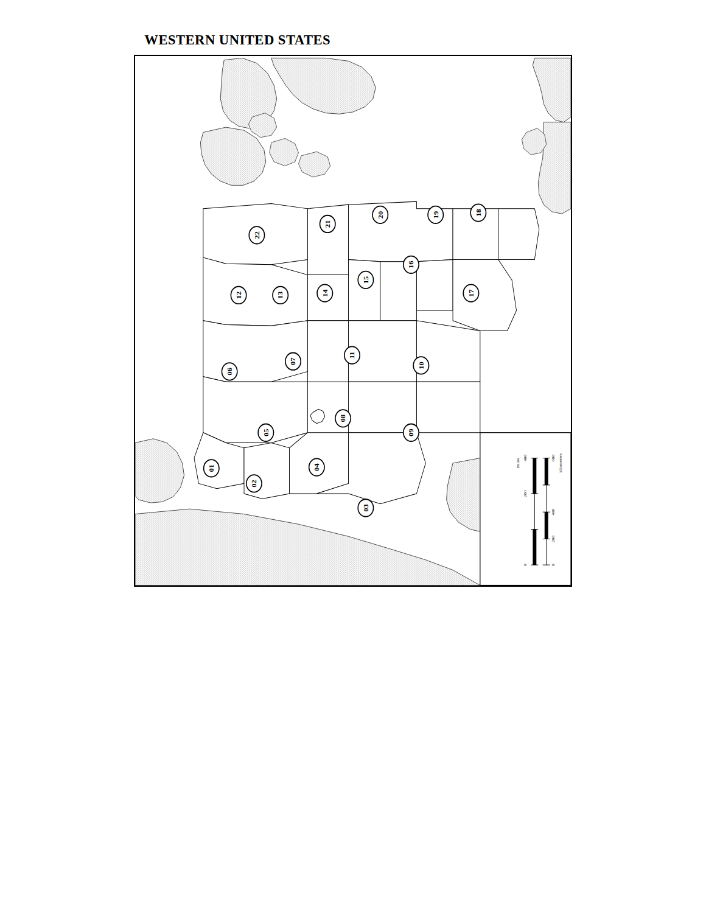Western United States
22 21 20 19 18 12 13 14 15 16 17 06 07 11 10 05 08 09 01 02 04 03 400 200 0 miles 600 400 200 0 kilometers